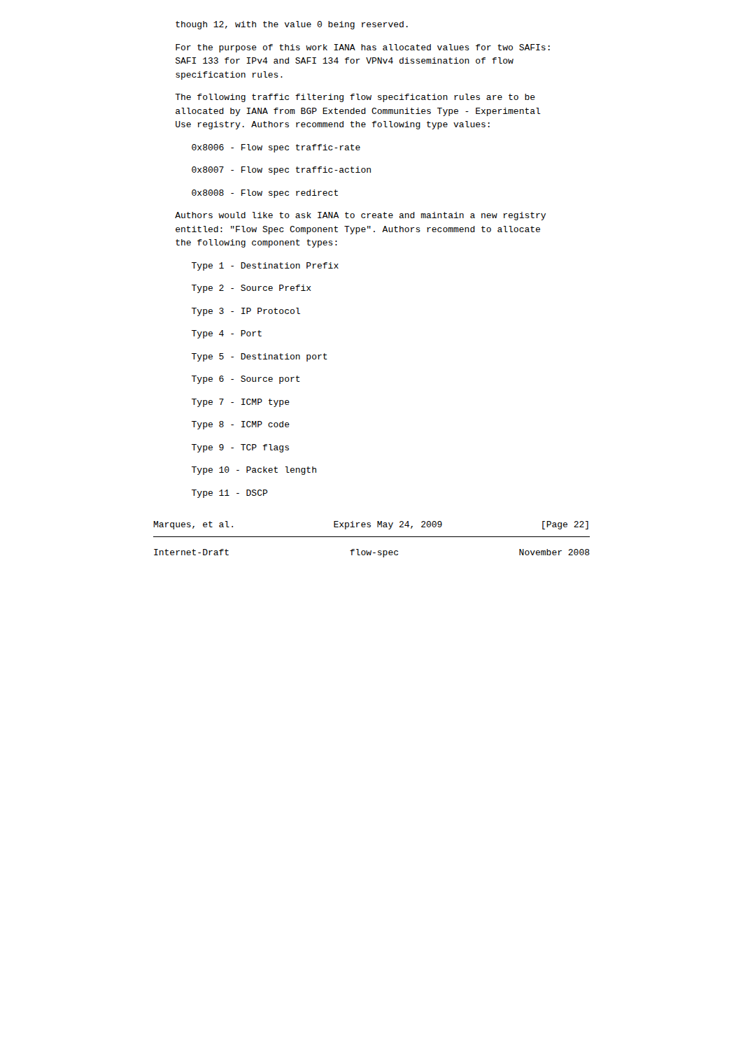though 12, with the value 0 being reserved.
For the purpose of this work IANA has allocated values for two SAFIs:
SAFI 133 for IPv4 and SAFI 134 for VPNv4 dissemination of flow
specification rules.
The following traffic filtering flow specification rules are to be
allocated by IANA from BGP Extended Communities Type - Experimental
Use registry. Authors recommend the following type values:
0x8006 - Flow spec traffic-rate
0x8007 - Flow spec traffic-action
0x8008 - Flow spec redirect
Authors would like to ask IANA to create and maintain a new registry
entitled: "Flow Spec Component Type". Authors recommend to allocate
the following component types:
Type 1 - Destination Prefix
Type 2 - Source Prefix
Type 3 - IP Protocol
Type 4 - Port
Type 5 - Destination port
Type 6 - Source port
Type 7 - ICMP type
Type 8 - ICMP code
Type 9 - TCP flags
Type 10 - Packet length
Type 11 - DSCP
Marques, et al. Expires May 24, 2009 [Page 22]
Internet-Draft flow-spec November 2008